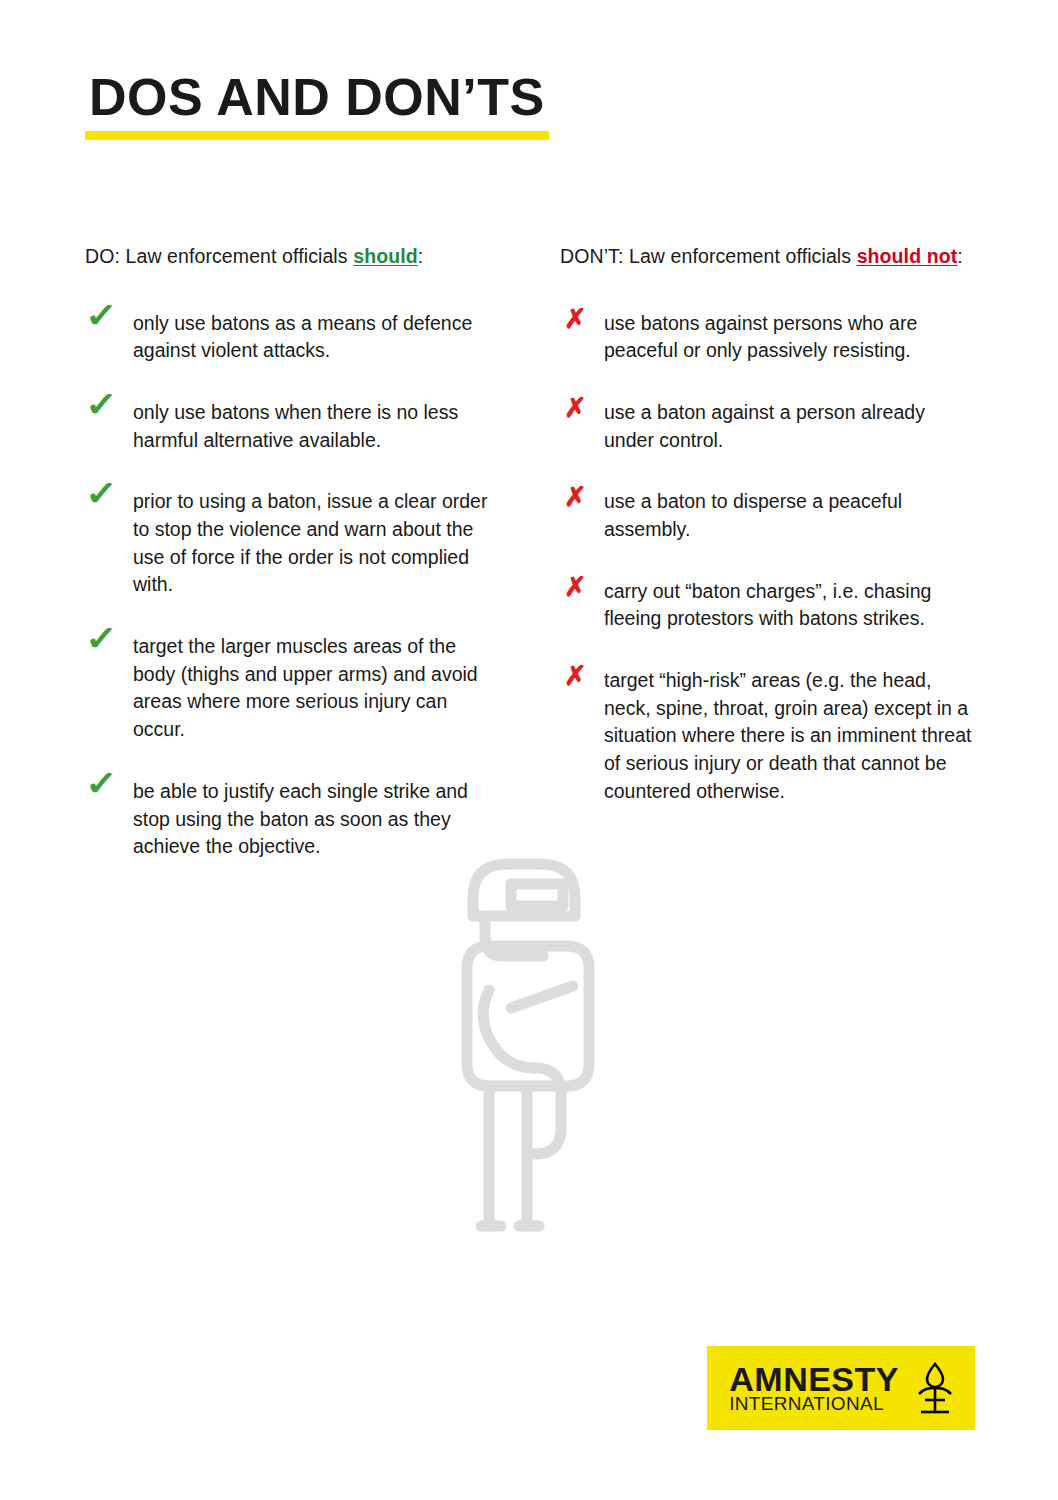Dos and Don’ts
DO: Law enforcement officials should:
✓only use batons as a means of defence against violent attacks.
✓only use batons when there is no less harmful alternative available.
✓prior to using a baton, issue a clear order to stop the violence and warn about the use of force if the order is not complied with.
✓target the larger muscles areas of the body (thighs and upper arms) and avoid areas where more serious injury can occur.
✓be able to justify each single strike and stop using the baton as soon as they achieve the objective.
DON’T: Law enforcement officials should not:
✗use batons against persons who are peaceful or only passively resisting.
✗use a baton against a person already under control.
✗use a baton to disperse a peaceful assembly.
✗carry out “baton charges”, i.e. chasing fleeing protestors with batons strikes.
✗target “high-risk” areas (e.g. the head, neck, spine, throat, groin area) except in a situation where there is an imminent threat of serious injury or death that cannot be countered otherwise.
AMNESTY INTERNATIONAL